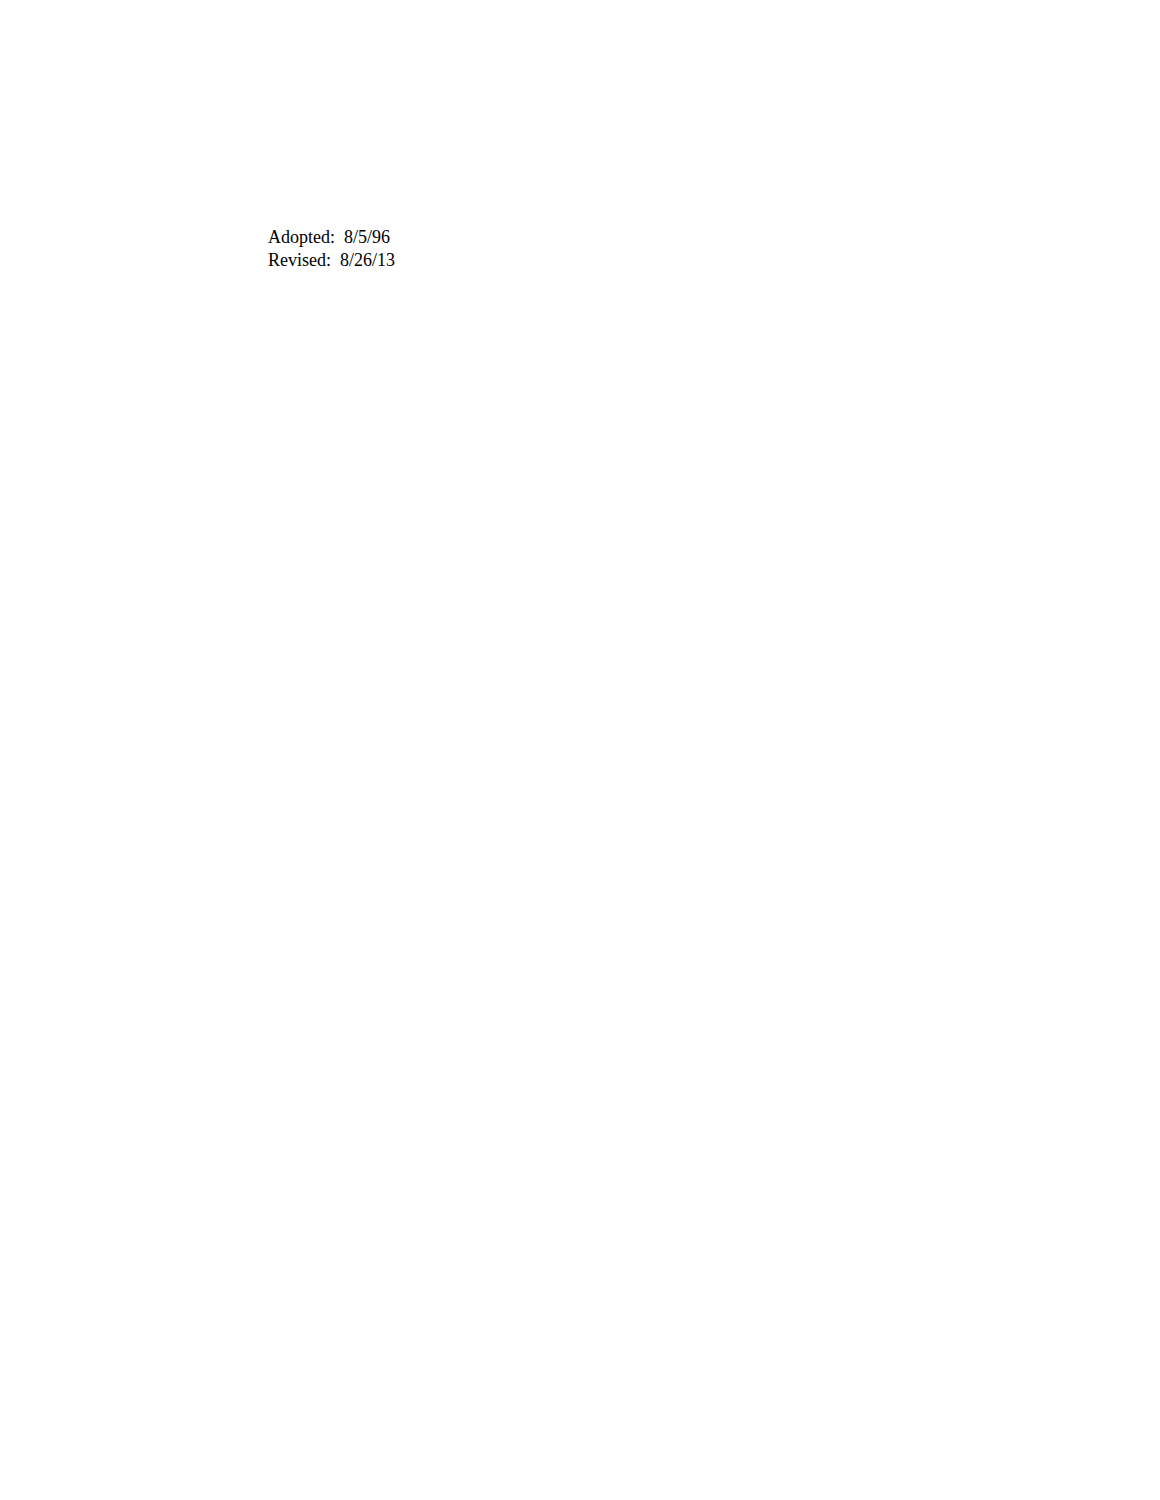Adopted: 8/5/96
Revised: 8/26/13